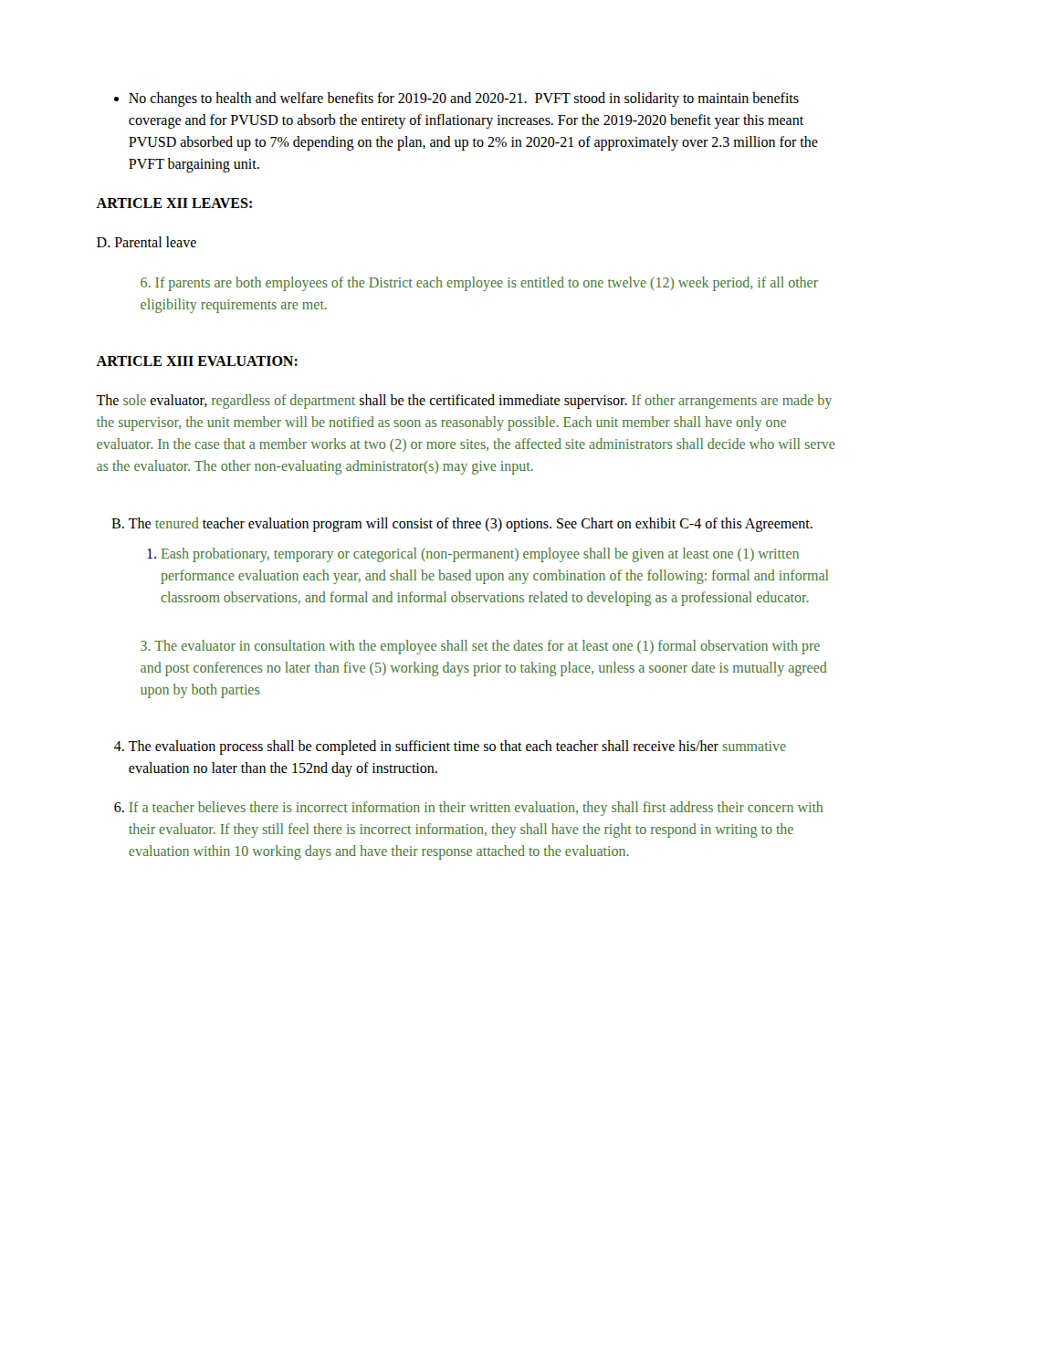No changes to health and welfare benefits for 2019-20 and 2020-21. PVFT stood in solidarity to maintain benefits coverage and for PVUSD to absorb the entirety of inflationary increases. For the 2019-2020 benefit year this meant PVUSD absorbed up to 7% depending on the plan, and up to 2% in 2020-21 of approximately over 2.3 million for the PVFT bargaining unit.
ARTICLE XII LEAVES:
D. Parental leave
6. If parents are both employees of the District each employee is entitled to one twelve (12) week period, if all other eligibility requirements are met.
ARTICLE XIII EVALUATION:
The sole evaluator, regardless of department shall be the certificated immediate supervisor. If other arrangements are made by the supervisor, the unit member will be notified as soon as reasonably possible. Each unit member shall have only one evaluator. In the case that a member works at two (2) or more sites, the affected site administrators shall decide who will serve as the evaluator. The other non-evaluating administrator(s) may give input.
The tenured teacher evaluation program will consist of three (3) options. See Chart on exhibit C-4 of this Agreement.
Eash probationary, temporary or categorical (non-permanent) employee shall be given at least one (1) written performance evaluation each year, and shall be based upon any combination of the following: formal and informal classroom observations, and formal and informal observations related to developing as a professional educator.
3. The evaluator in consultation with the employee shall set the dates for at least one (1) formal observation with pre and post conferences no later than five (5) working days prior to taking place, unless a sooner date is mutually agreed upon by both parties
The evaluation process shall be completed in sufficient time so that each teacher shall receive his/her summative evaluation no later than the 152nd day of instruction.
If a teacher believes there is incorrect information in their written evaluation, they shall first address their concern with their evaluator. If they still feel there is incorrect information, they shall have the right to respond in writing to the evaluation within 10 working days and have their response attached to the evaluation.